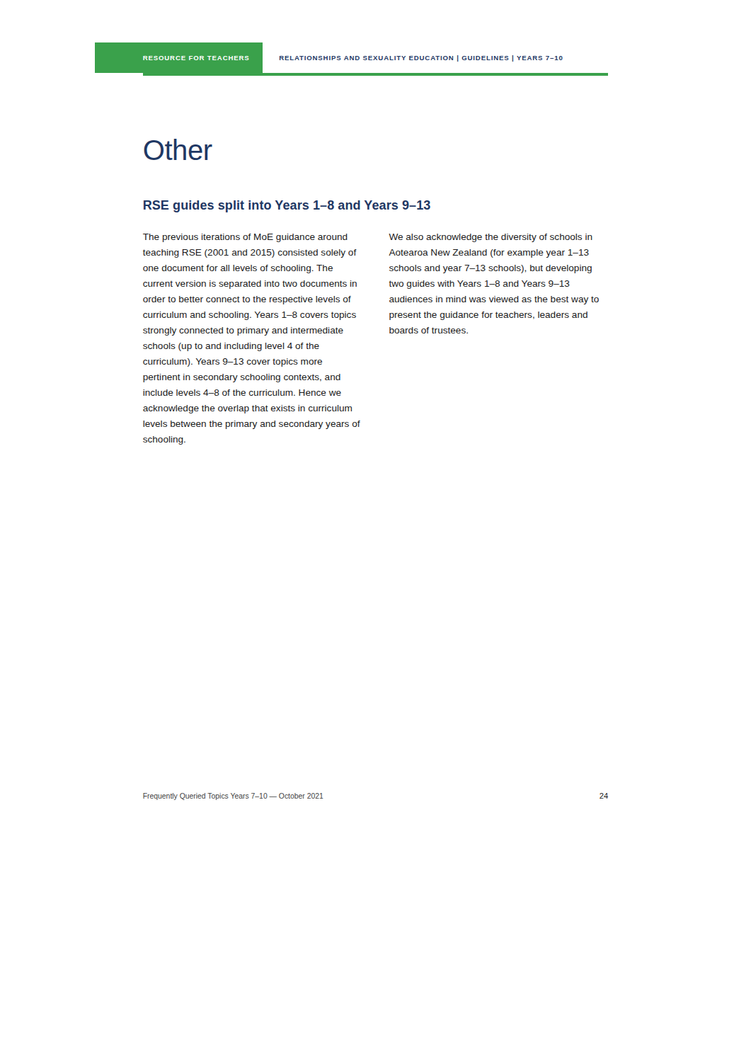Resource for teachers
Relationships and Sexuality Education | Guidelines | Years 7–10
Other
RSE guides split into Years 1–8 and Years 9–13
The previous iterations of MoE guidance around teaching RSE (2001 and 2015) consisted solely of one document for all levels of schooling. The current version is separated into two documents in order to better connect to the respective levels of curriculum and schooling. Years 1–8 covers topics strongly connected to primary and intermediate schools (up to and including level 4 of the curriculum). Years 9–13 cover topics more pertinent in secondary schooling contexts, and include levels 4–8 of the curriculum. Hence we acknowledge the overlap that exists in curriculum levels between the primary and secondary years of schooling.
We also acknowledge the diversity of schools in Aotearoa New Zealand (for example year 1–13 schools and year 7–13 schools), but developing two guides with Years 1–8 and Years 9–13 audiences in mind was viewed as the best way to present the guidance for teachers, leaders and boards of trustees.
Frequently Queried Topics Years 7–10 — October 2021
24